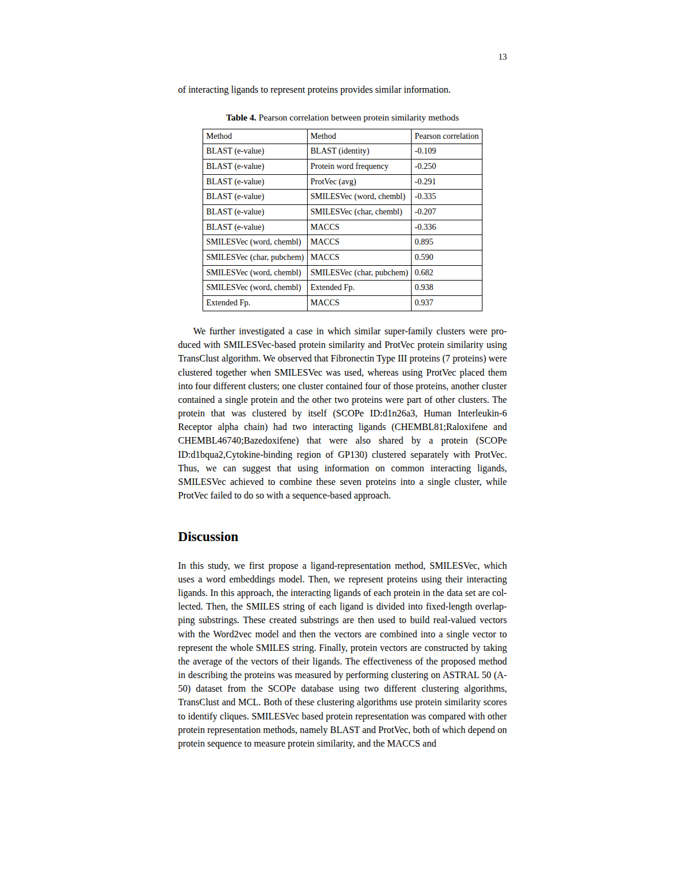13
of interacting ligands to represent proteins provides similar information.
Table 4. Pearson correlation between protein similarity methods
| Method | Method | Pearson correlation |
| BLAST (e-value) | BLAST (identity) | -0.109 |
| BLAST (e-value) | Protein word frequency | -0.250 |
| BLAST (e-value) | ProtVec (avg) | -0.291 |
| BLAST (e-value) | SMILESVec (word, chembl) | -0.335 |
| BLAST (e-value) | SMILESVec (char, chembl) | -0.207 |
| BLAST (e-value) | MACCS | -0.336 |
| SMILESVec (word, chembl) | MACCS | 0.895 |
| SMILESVec (char, pubchem) | MACCS | 0.590 |
| SMILESVec (word, chembl) | SMILESVec (char, pubchem) | 0.682 |
| SMILESVec (word, chembl) | Extended Fp. | 0.938 |
| Extended Fp. | MACCS | 0.937 |
We further investigated a case in which similar super-family clusters were produced with SMILESVec-based protein similarity and ProtVec protein similarity using TransClust algorithm. We observed that Fibronectin Type III proteins (7 proteins) were clustered together when SMILESVec was used, whereas using ProtVec placed them into four different clusters; one cluster contained four of those proteins, another cluster contained a single protein and the other two proteins were part of other clusters. The protein that was clustered by itself (SCOPe ID:d1n26a3, Human Interleukin-6 Receptor alpha chain) had two interacting ligands (CHEMBL81;Raloxifene and CHEMBL46740;Bazedoxifene) that were also shared by a protein (SCOPe ID:d1bqua2,Cytokine-binding region of GP130) clustered separately with ProtVec. Thus, we can suggest that using information on common interacting ligands, SMILESVec achieved to combine these seven proteins into a single cluster, while ProtVec failed to do so with a sequence-based approach.
Discussion
In this study, we first propose a ligand-representation method, SMILESVec, which uses a word embeddings model. Then, we represent proteins using their interacting ligands. In this approach, the interacting ligands of each protein in the data set are collected. Then, the SMILES string of each ligand is divided into fixed-length overlapping substrings. These created substrings are then used to build real-valued vectors with the Word2vec model and then the vectors are combined into a single vector to represent the whole SMILES string. Finally, protein vectors are constructed by taking the average of the vectors of their ligands. The effectiveness of the proposed method in describing the proteins was measured by performing clustering on ASTRAL 50 (A-50) dataset from the SCOPe database using two different clustering algorithms, TransClust and MCL. Both of these clustering algorithms use protein similarity scores to identify cliques. SMILESVec based protein representation was compared with other protein representation methods, namely BLAST and ProtVec, both of which depend on protein sequence to measure protein similarity, and the MACCS and